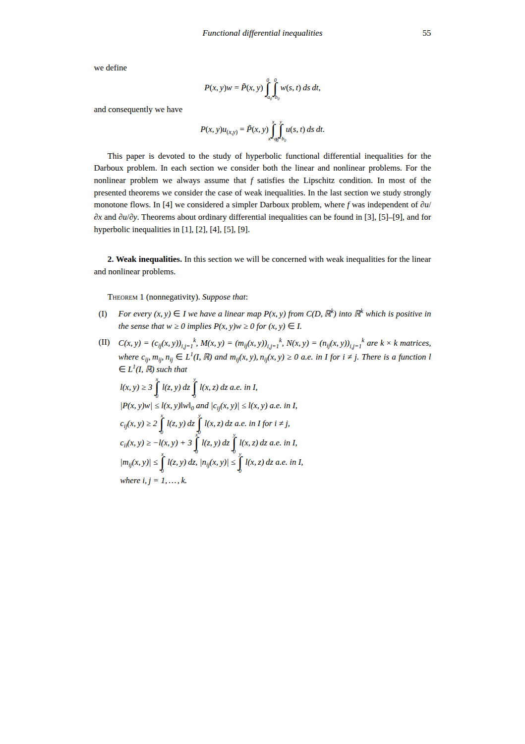Functional differential inequalities 55
we define
P(x, y)w = P̃(x, y) 0∫−a0 0∫−b0 w(s, t) ds dt,
and consequently we have
P(x, y)u(x,y) = P̃(x, y) x∫x−a0 y∫y−b0 u(s, t) ds dt.
This paper is devoted to the study of hyperbolic functional differential inequalities for the Darboux problem. In each section we consider both the linear and nonlinear problems. For the nonlinear problem we always assume that f satisfies the Lipschitz condition. In most of the presented theorems we consider the case of weak inequalities. In the last section we study strongly monotone flows. In [4] we considered a simpler Darboux problem, where f was independent of ∂u/∂x and ∂u/∂y. Theorems about ordinary differential inequalities can be found in [3], [5]–[9], and for hyperbolic inequalities in [1], [2], [4], [5], [9].
2. Weak inequalities. In this section we will be concerned with weak inequalities for the linear and nonlinear problems.
Theorem 1 (nonnegativity). Suppose that:
(I) For every (x, y) ∈ I we have a linear map P(x, y) from C(D, ℝk) into ℝk which is positive in the sense that w ≥ 0 implies P(x, y)w ≥ 0 for (x, y) ∈ I.
(II) C(x, y) = (cij(x, y))i,j=1 k, M(x, y) = (mij(x, y))i,j=1 k, N(x, y) = (nij(x, y))i,j=1 k are k × k matrices, where cij, mij, nij ∈ L1(I, ℝ) and mij(x, y), nij(x, y) ≥ 0 a.e. in I for i ≠ j. There is a function l ∈ L1(I, ℝ) such that
l(x, y) ≥ 3 x∫0 l(z, y) dz y∫0 l(x, z) dz a.e. in I,
|P(x, y)w| ≤ l(x, y)‖w‖0 and |cij(x, y)| ≤ l(x, y) a.e. in I,
cij(x, y) ≥ 2 x∫0 l(z, y) dz y∫0 l(x, z) dz a.e. in I for i ≠ j,
cii(x, y) ≥ −l(x, y) + 3 x∫0 l(z, y) dz y∫0 l(x, z) dz a.e. in I,
|mij(x, y)| ≤ x∫0 l(z, y) dz, |nij(x, y)| ≤ y∫0 l(x, z) dz a.e. in I,
where i, j = 1, …, k.